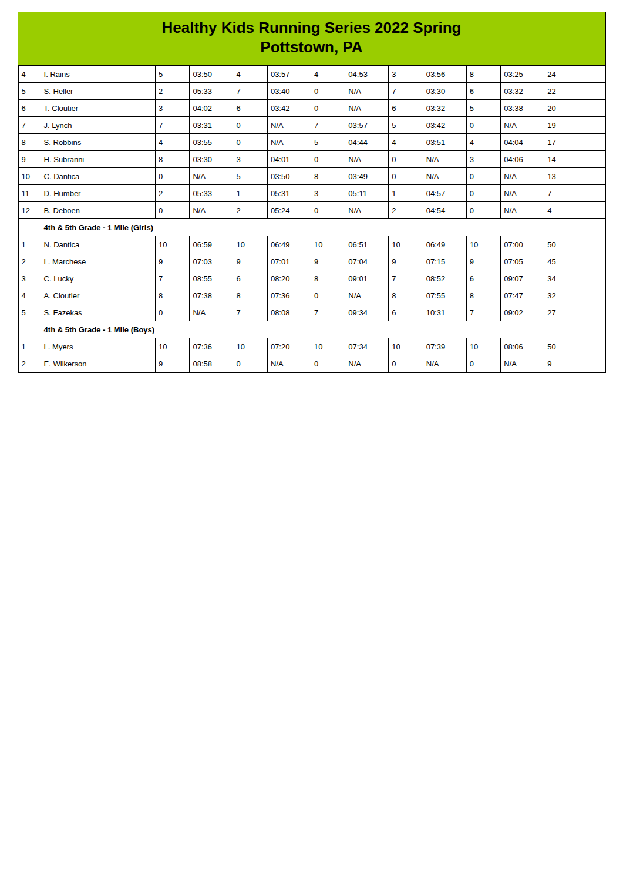Healthy Kids Running Series 2022 Spring
Pottstown, PA
| 4 | I. Rains | 5 | 03:50 | 4 | 03:57 | 4 | 04:53 | 3 | 03:56 | 8 | 03:25 | 24 |
| 5 | S. Heller | 2 | 05:33 | 7 | 03:40 | 0 | N/A | 7 | 03:30 | 6 | 03:32 | 22 |
| 6 | T. Cloutier | 3 | 04:02 | 6 | 03:42 | 0 | N/A | 6 | 03:32 | 5 | 03:38 | 20 |
| 7 | J. Lynch | 7 | 03:31 | 0 | N/A | 7 | 03:57 | 5 | 03:42 | 0 | N/A | 19 |
| 8 | S. Robbins | 4 | 03:55 | 0 | N/A | 5 | 04:44 | 4 | 03:51 | 4 | 04:04 | 17 |
| 9 | H. Subranni | 8 | 03:30 | 3 | 04:01 | 0 | N/A | 0 | N/A | 3 | 04:06 | 14 |
| 10 | C. Dantica | 0 | N/A | 5 | 03:50 | 8 | 03:49 | 0 | N/A | 0 | N/A | 13 |
| 11 | D. Humber | 2 | 05:33 | 1 | 05:31 | 3 | 05:11 | 1 | 04:57 | 0 | N/A | 7 |
| 12 | B. Deboen | 0 | N/A | 2 | 05:24 | 0 | N/A | 2 | 04:54 | 0 | N/A | 4 |
| | 4th & 5th Grade - 1 Mile (Girls) |
| 1 | N. Dantica | 10 | 06:59 | 10 | 06:49 | 10 | 06:51 | 10 | 06:49 | 10 | 07:00 | 50 |
| 2 | L. Marchese | 9 | 07:03 | 9 | 07:01 | 9 | 07:04 | 9 | 07:15 | 9 | 07:05 | 45 |
| 3 | C. Lucky | 7 | 08:55 | 6 | 08:20 | 8 | 09:01 | 7 | 08:52 | 6 | 09:07 | 34 |
| 4 | A. Cloutier | 8 | 07:38 | 8 | 07:36 | 0 | N/A | 8 | 07:55 | 8 | 07:47 | 32 |
| 5 | S. Fazekas | 0 | N/A | 7 | 08:08 | 7 | 09:34 | 6 | 10:31 | 7 | 09:02 | 27 |
| | 4th & 5th Grade - 1 Mile (Boys) |
| 1 | L. Myers | 10 | 07:36 | 10 | 07:20 | 10 | 07:34 | 10 | 07:39 | 10 | 08:06 | 50 |
| 2 | E. Wilkerson | 9 | 08:58 | 0 | N/A | 0 | N/A | 0 | N/A | 0 | N/A | 9 |